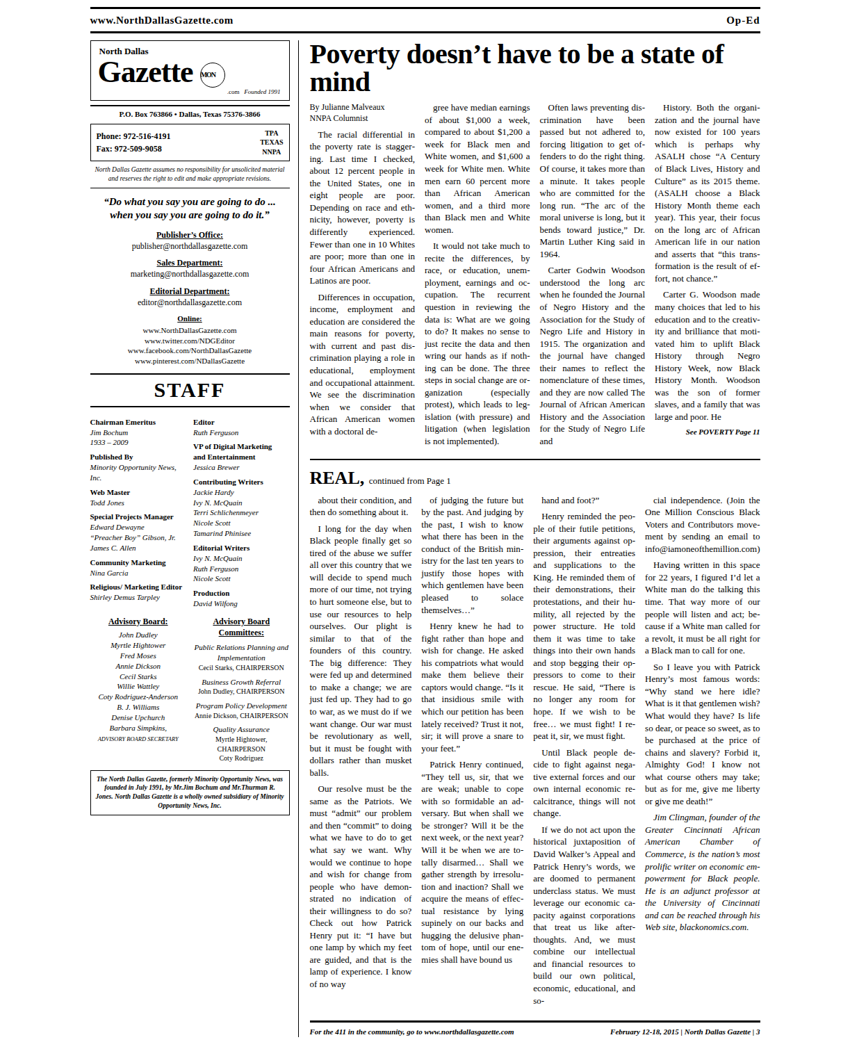www.NorthDallasGazette.com
Op-Ed
North Dallas
Gazette MON
.com Founded 1991
P.O. Box 763866 • Dallas, Texas 75376-3866
Phone: 972-516-4191
Fax: 972-509-9058
TPA
TEXAS
NNPA
North Dallas Gazette assumes no responsibility for unsolicited material and reserves the right to edit and make appropriate revisions.
“Do what you say you are going to do ... when you say you are going to do it.”
Publisher’s Office:
publisher@northdallasgazette.com
Sales Department:
marketing@northdallasgazette.com
Editorial Department:
editor@northdallasgazette.com
Online: www.NorthDallasGazette.com
www.twitter.com/NDGEditor
www.facebook.com/NorthDallasGazette
www.pinterest.com/NDallasGazette
STAFF
Chairman Emeritus
Jim Bochum
1933 – 2009
Published By
Minority Opportunity News, Inc.
Web Master
Todd Jones
Special Projects Manager
Edward Dewayne
“Preacher Boy” Gibson, Jr.
James C. Allen
Community Marketing
Nina Garcia
Religious/ Marketing Editor
Shirley Demus Tarpley
Editor
Ruth Ferguson
VP of Digital Marketing
and Entertainment
Jessica Brewer
Contributing Writers
Jackie Hardy
Ivy N. McQuain
Terri Schlichenmeyer
Nicole Scott
Tamarind Phinisee
Editorial Writers
Ivy N. McQuain
Ruth Ferguson
Nicole Scott
Production
David Wilfong
Advisory Board:
John Dudley
Myrtle Hightower
Fred Moses
Annie Dickson
Cecil Starks
Willie Wattley
Coty Rodriguez-Anderson
B. J. Williams
Denise Upchurch
Barbara Simpkins,
ADVISORY BOARD SECRETARY
Advisory Board Committees:
Public Relations Planning and Implementation
Cecil Starks, CHAIRPERSON
Business Growth Referral
John Dudley, CHAIRPERSON
Program Policy Development
Annie Dickson, CHAIRPERSON
Quality Assurance
Myrtle Hightower, CHAIRPERSON
Coty Rodriguez
The North Dallas Gazette, formerly Minority Opportunity News, was founded in July 1991, by Mr.Jim Bochum and Mr.Thurman R. Jones. North Dallas Gazette is a wholly owned subsidiary of Minority Opportunity News, Inc.
Poverty doesn’t have to be a state of mind
By Julianne Malveaux
NNPA Columnist
The racial differential in the poverty rate is staggering. Last time I checked, about 12 percent people in the United States, one in eight people are poor. Depending on race and ethnicity, however, poverty is differently experienced. Fewer than one in 10 Whites are poor; more than one in four African Americans and Latinos are poor.
Differences in occupation, income, employment and education are considered the main reasons for poverty, with current and past discrimination playing a role in educational, employment and occupational attainment. We see the discrimination when we consider that African American women with a doctoral de-
gree have median earnings of about $1,000 a week, compared to about $1,200 a week for Black men and White women, and $1,600 a week for White men. White men earn 60 percent more than African American women, and a third more than Black men and White women.
It would not take much to recite the differences, by race, or education, unemployment, earnings and occupation. The recurrent question in reviewing the data is: What are we going to do? It makes no sense to just recite the data and then wring our hands as if nothing can be done. The three steps in social change are organization (especially protest), which leads to legislation (with pressure) and litigation (when legislation is not implemented).
Often laws preventing discrimination have been passed but not adhered to, forcing litigation to get offenders to do the right thing. Of course, it takes more than a minute. It takes people who are committed for the long run. “The arc of the moral universe is long, but it bends toward justice,” Dr. Martin Luther King said in 1964.
Carter Godwin Woodson understood the long arc when he founded the Journal of Negro History and the Association for the Study of Negro Life and History in 1915. The organization and the journal have changed their names to reflect the nomenclature of these times, and they are now called The Journal of African American History and the Association for the Study of Negro Life and
History. Both the organization and the journal have now existed for 100 years which is perhaps why ASALH chose “A Century of Black Lives, History and Culture” as its 2015 theme. (ASALH choose a Black History Month theme each year). This year, their focus on the long arc of African American life in our nation and asserts that “this transformation is the result of effort, not chance.”
Carter G. Woodson made many choices that led to his education and to the creativity and brilliance that motivated him to uplift Black History through Negro History Week, now Black History Month. Woodson was the son of former slaves, and a family that was large and poor. He
See POVERTY Page 11
REAL, continued from Page 1
about their condition, and then do something about it.
I long for the day when Black people finally get so tired of the abuse we suffer all over this country that we will decide to spend much more of our time, not trying to hurt someone else, but to use our resources to help ourselves. Our plight is similar to that of the founders of this country. The big difference: They were fed up and determined to make a change; we are just fed up. They had to go to war, as we must do if we want change. Our war must be revolutionary as well, but it must be fought with dollars rather than musket balls.
Our resolve must be the same as the Patriots. We must “admit” our problem and then “commit” to doing what we have to do to get what say we want. Why would we continue to hope and wish for change from people who have demonstrated no indication of their willingness to do so? Check out how Patrick Henry put it: “I have but one lamp by which my feet are guided, and that is the lamp of experience. I know of no way
of judging the future but by the past. And judging by the past, I wish to know what there has been in the conduct of the British ministry for the last ten years to justify those hopes with which gentlemen have been pleased to solace themselves…”
Henry knew he had to fight rather than hope and wish for change. He asked his compatriots what would make them believe their captors would change. “Is it that insidious smile with which our petition has been lately received? Trust it not, sir; it will prove a snare to your feet.”
Patrick Henry continued, “They tell us, sir, that we are weak; unable to cope with so formidable an adversary. But when shall we be stronger? Will it be the next week, or the next year? Will it be when we are totally disarmed… Shall we gather strength by irresolution and inaction? Shall we acquire the means of effectual resistance by lying supinely on our backs and hugging the delusive phantom of hope, until our enemies shall have bound us
hand and foot?”
Henry reminded the people of their futile petitions, their arguments against oppression, their entreaties and supplications to the King. He reminded them of their demonstrations, their protestations, and their humility, all rejected by the power structure. He told them it was time to take things into their own hands and stop begging their oppressors to come to their rescue. He said, “There is no longer any room for hope. If we wish to be free… we must fight! I repeat it, sir, we must fight.
Until Black people decide to fight against negative external forces and our own internal economic recalcitrance, things will not change.
If we do not act upon the historical juxtaposition of David Walker’s Appeal and Patrick Henry’s words, we are doomed to permanent underclass status. We must leverage our economic capacity against corporations that treat us like afterthoughts. And, we must combine our intellectual and financial resources to build our own political, economic, educational, and so-
cial independence. (Join the One Million Conscious Black Voters and Contributors movement by sending an email to info@iamoneofthemillion.com)
Having written in this space for 22 years, I figured I’d let a White man do the talking this time. That way more of our people will listen and act; because if a White man called for a revolt, it must be all right for a Black man to call for one.
So I leave you with Patrick Henry’s most famous words: “Why stand we here idle? What is it that gentlemen wish? What would they have? Is life so dear, or peace so sweet, as to be purchased at the price of chains and slavery? Forbid it, Almighty God! I know not what course others may take; but as for me, give me liberty or give me death!”
Jim Clingman, founder of the Greater Cincinnati African American Chamber of Commerce, is the nation’s most prolific writer on economic empowerment for Black people. He is an adjunct professor at the University of Cincinnati and can be reached through his Web site, blackonomics.com.
For the 411 in the community, go to www.northdallasgazette.com
February 12-18, 2015 | North Dallas Gazette | 3